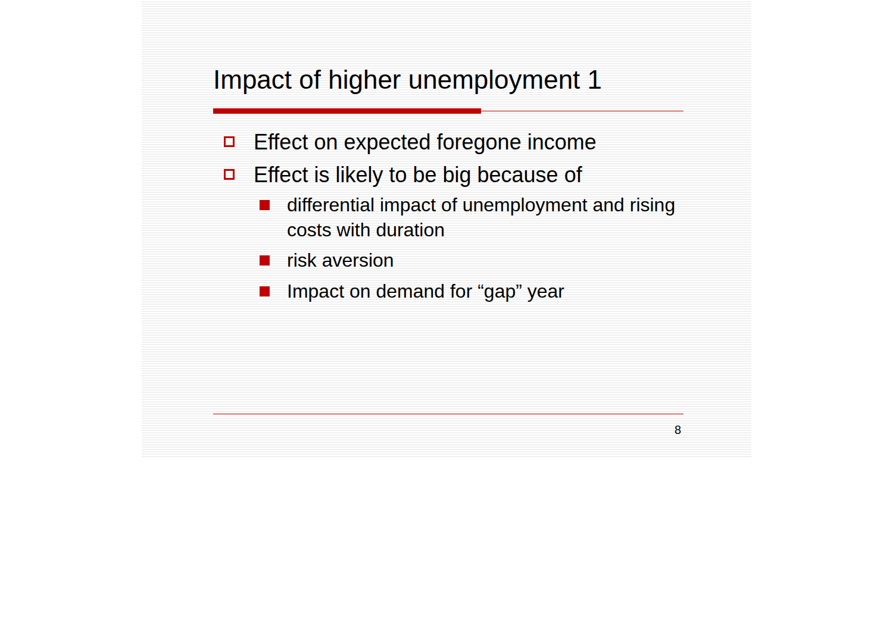Impact of higher unemployment 1
Effect on expected foregone income
Effect is likely to be big because of
differential impact of unemployment and rising costs with duration
risk aversion
Impact on demand for “gap” year
8